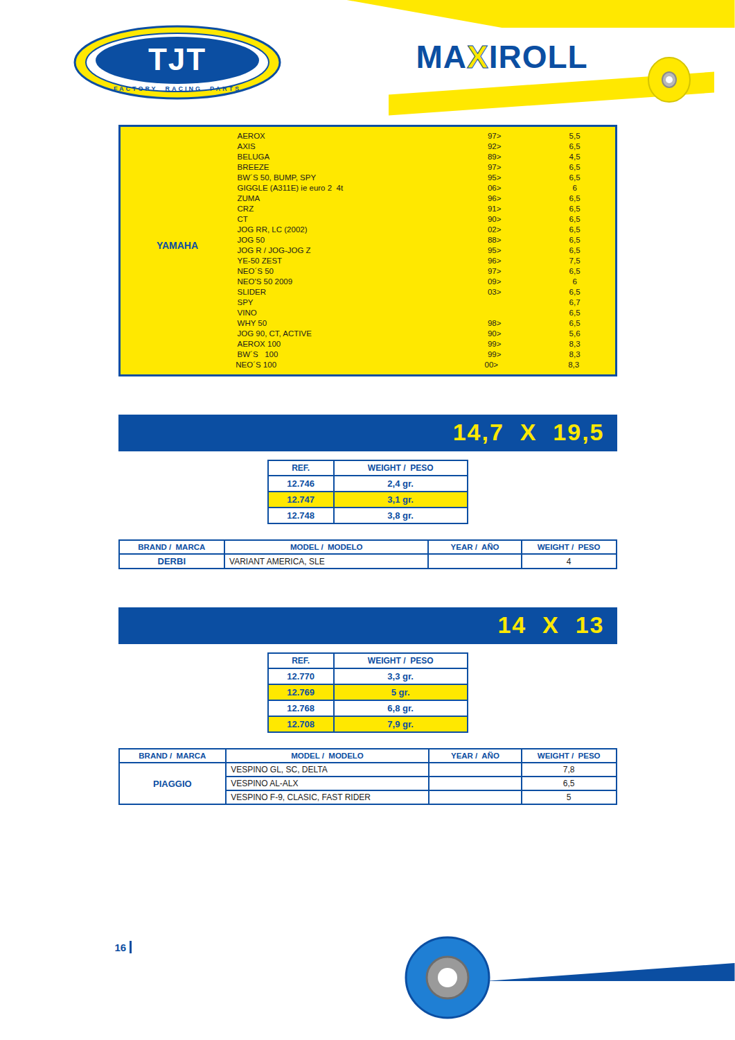TJT FACTORY RACING PARTS
MAXIROLL
| YAMAHA | AEROX | 97> | 5,5 |
| AXIS | 92> | 6,5 |
| BELUGA | 89> | 4,5 |
| BREEZE | 97> | 6,5 |
| BW´S 50, BUMP, SPY | 95> | 6,5 |
| GIGGLE (A311E) ie euro 2 4t | 06> | 6 |
| ZUMA | 96> | 6,5 |
| CRZ | 91> | 6,5 |
| CT | 90> | 6,5 |
| JOG RR, LC (2002) | 02> | 6,5 |
| JOG 50 | 88> | 6,5 |
| JOG R / JOG-JOG Z | 95> | 6,5 |
| YE-50 ZEST | 96> | 7,5 |
| NEO´S 50 | 97> | 6,5 |
| NEO'S 50 2009 | 09> | 6 |
| SLIDER | 03> | 6,5 |
| SPY | | 6,7 |
| VINO | | 6,5 |
| WHY 50 | 98> | 6,5 |
| JOG 90, CT, ACTIVE | 90> | 5,6 |
| AEROX 100 | 99> | 8,3 |
| BW´S 100 | 99> | 8,3 |
| | NEO´S 100 | 00> | 8,3 |
14,7 X 19,5
| REF. | WEIGHT / PESO |
| --- | --- |
| 12.746 | 2,4 gr. |
| 12.747 | 3,1 gr. |
| 12.748 | 3,8 gr. |
| BRAND / MARCA | MODEL / MODELO | YEAR / AÑO | WEIGHT / PESO |
| --- | --- | --- | --- |
| DERBI | VARIANT AMERICA, SLE | | 4 |
14 X 13
| REF. | WEIGHT / PESO |
| --- | --- |
| 12.770 | 3,3 gr. |
| 12.769 | 5 gr. |
| 12.768 | 6,8 gr. |
| 12.708 | 7,9 gr. |
| BRAND / MARCA | MODEL / MODELO | YEAR / AÑO | WEIGHT / PESO |
| --- | --- | --- | --- |
| PIAGGIO | VESPINO GL, SC, DELTA | | 7,8 |
| VESPINO AL-ALX | | 6,5 |
| VESPINO F-9, CLASIC, FAST RIDER | | 5 |
16